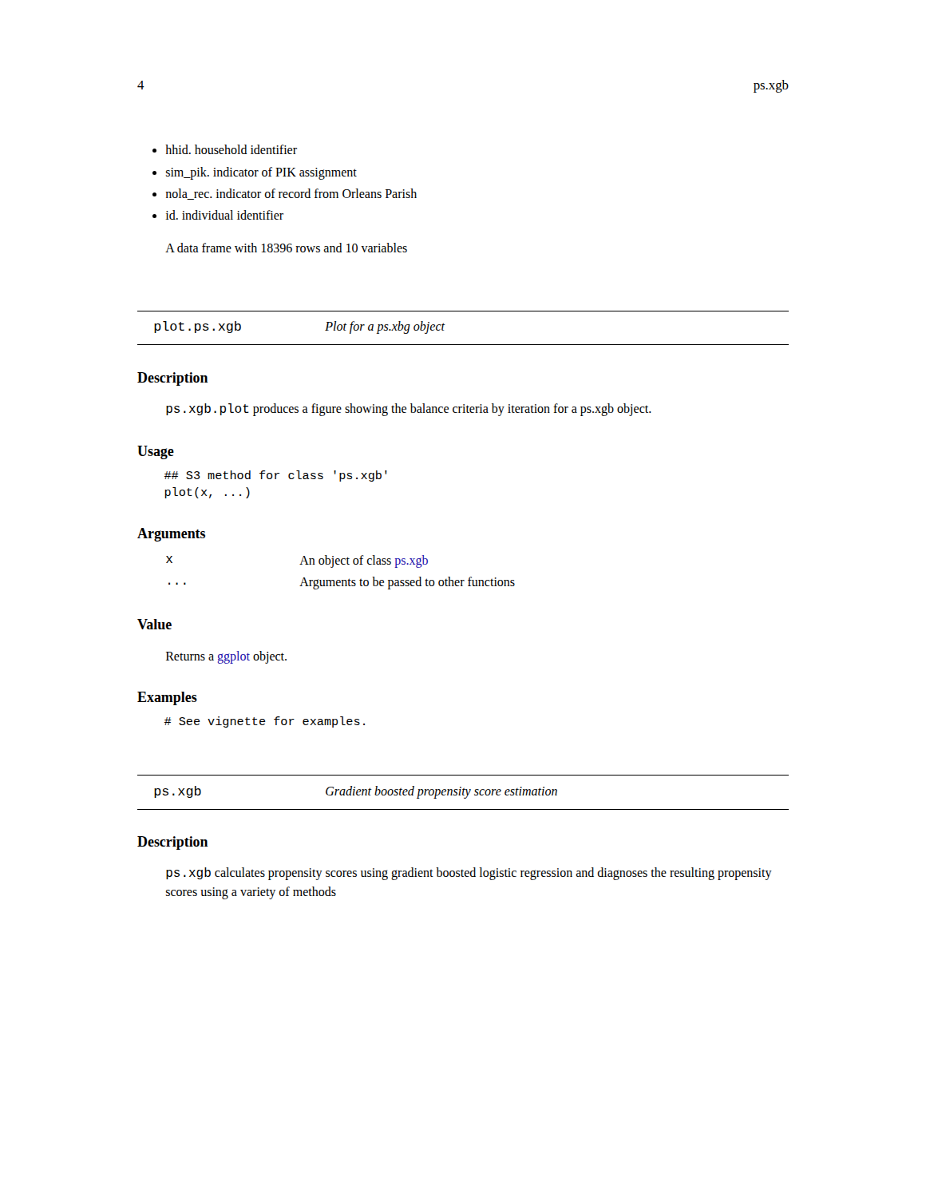4 ps.xgb
hhid. household identifier
sim_pik. indicator of PIK assignment
nola_rec. indicator of record from Orleans Parish
id. individual identifier
A data frame with 18396 rows and 10 variables
plot.ps.xgb Plot for a ps.xbg object
Description
ps.xgb.plot produces a figure showing the balance criteria by iteration for a ps.xgb object.
Usage
## S3 method for class 'ps.xgb'
plot(x, ...)
Arguments
| x | An object of class ps.xgb |
| ... | Arguments to be passed to other functions |
Value
Returns a ggplot object.
Examples
# See vignette for examples.
ps.xgb Gradient boosted propensity score estimation
Description
ps.xgb calculates propensity scores using gradient boosted logistic regression and diagnoses the resulting propensity scores using a variety of methods